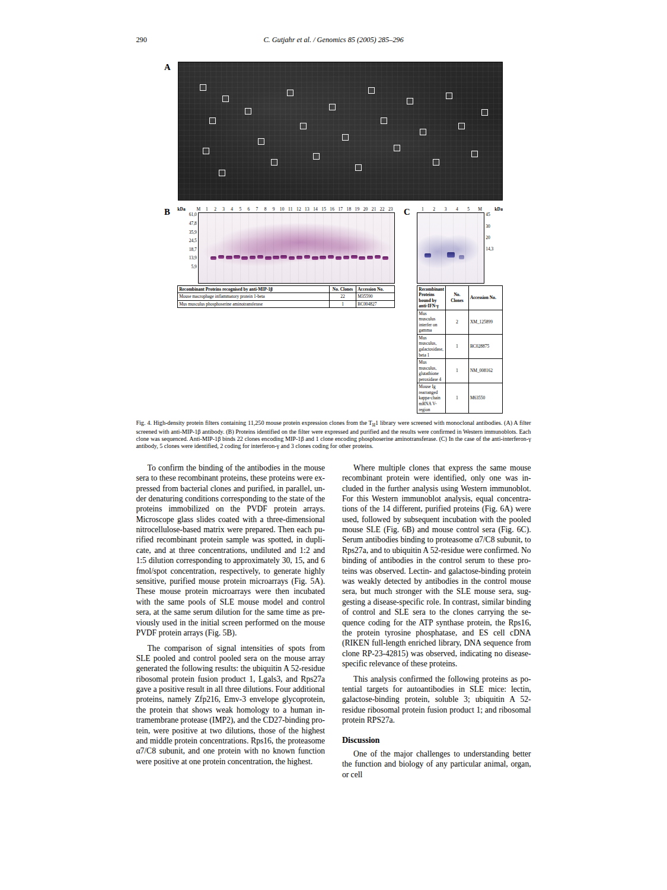290
C. Gutjahr et al. / Genomics 85 (2005) 285–296
A
B
kDa M 1234567891011121314151617181920212223
61,0
47,8
35,9
24,5
18,7
13,9
5,9
| Recombinant Proteins recognised by anti-MIP-1β | No. Clones | Accession No. |
| --- | --- | --- |
| Mouse macrophage inflammatory protein 1-beta | 22 | M35590 |
| Mus musculus phosphoserine aminotransferase | 1 | BC004827 |
C
12345 MkDa
45
30
20
14,3
| Recombinant Proteins bound by anti-IFN-γ | No. Clones | Accession No. |
| --- | --- | --- |
| Mus musculus interfer on gamma | 2 | XM_125899 |
| Mus musculus, galactosidase, beta 1 | 1 | BC028875 |
| Mus musculus, glutathione peroxidase 4 | 1 | NM_008162 |
| Mouse Ig rearranged kappa-chain mRNA V-region | 1 | M63550 |
Fig. 4. High-density protein filters containing 11,250 mouse protein expression clones from the TH1 library were screened with monoclonal antibodies. (A) A filter screened with anti-MIP-1β antibody. (B) Proteins identified on the filter were expressed and purified and the results were confirmed in Western immunoblots. Each clone was sequenced. Anti-MIP-1β binds 22 clones encoding MIP-1β and 1 clone encoding phosphoserine aminotransferase. (C) In the case of the anti-interferon-γ antibody, 5 clones were identified, 2 coding for interferon-γ and 3 clones coding for other proteins.
To confirm the binding of the antibodies in the mouse sera to these recombinant proteins, these proteins were expressed from bacterial clones and purified, in parallel, under denaturing conditions corresponding to the state of the proteins immobilized on the PVDF protein arrays. Microscope glass slides coated with a three-dimensional nitrocellulose-based matrix were prepared. Then each purified recombinant protein sample was spotted, in duplicate, and at three concentrations, undiluted and 1:2 and 1:5 dilution corresponding to approximately 30, 15, and 6 fmol/spot concentration, respectively, to generate highly sensitive, purified mouse protein microarrays (Fig. 5A). These mouse protein microarrays were then incubated with the same pools of SLE mouse model and control sera, at the same serum dilution for the same time as previously used in the initial screen performed on the mouse PVDF protein arrays (Fig. 5B).
The comparison of signal intensities of spots from SLE pooled and control pooled sera on the mouse array generated the following results: the ubiquitin A 52-residue ribosomal protein fusion product 1, Lgals3, and Rps27a gave a positive result in all three dilutions. Four additional proteins, namely Zfp216, Emv-3 envelope glycoprotein, the protein that shows weak homology to a human intramembrane protease (IMP2), and the CD27-binding protein, were positive at two dilutions, those of the highest and middle protein concentrations. Rps16, the proteasome α7/C8 subunit, and one protein with no known function were positive at one protein concentration, the highest.
Where multiple clones that express the same mouse recombinant protein were identified, only one was included in the further analysis using Western immunoblot. For this Western immunoblot analysis, equal concentrations of the 14 different, purified proteins (Fig. 6A) were used, followed by subsequent incubation with the pooled mouse SLE (Fig. 6B) and mouse control sera (Fig. 6C). Serum antibodies binding to proteasome α7/C8 subunit, to Rps27a, and to ubiquitin A 52-residue were confirmed. No binding of antibodies in the control serum to these proteins was observed. Lectin- and galactose-binding protein was weakly detected by antibodies in the control mouse sera, but much stronger with the SLE mouse sera, suggesting a disease-specific role. In contrast, similar binding of control and SLE sera to the clones carrying the sequence coding for the ATP synthase protein, the Rps16, the protein tyrosine phosphatase, and ES cell cDNA (RIKEN full-length enriched library, DNA sequence from clone RP-23-42815) was observed, indicating no disease-specific relevance of these proteins.
This analysis confirmed the following proteins as potential targets for autoantibodies in SLE mice: lectin, galactose-binding protein, soluble 3; ubiquitin A 52-residue ribosomal protein fusion product 1; and ribosomal protein RPS27a.
Discussion
One of the major challenges to understanding better the function and biology of any particular animal, organ, or cell